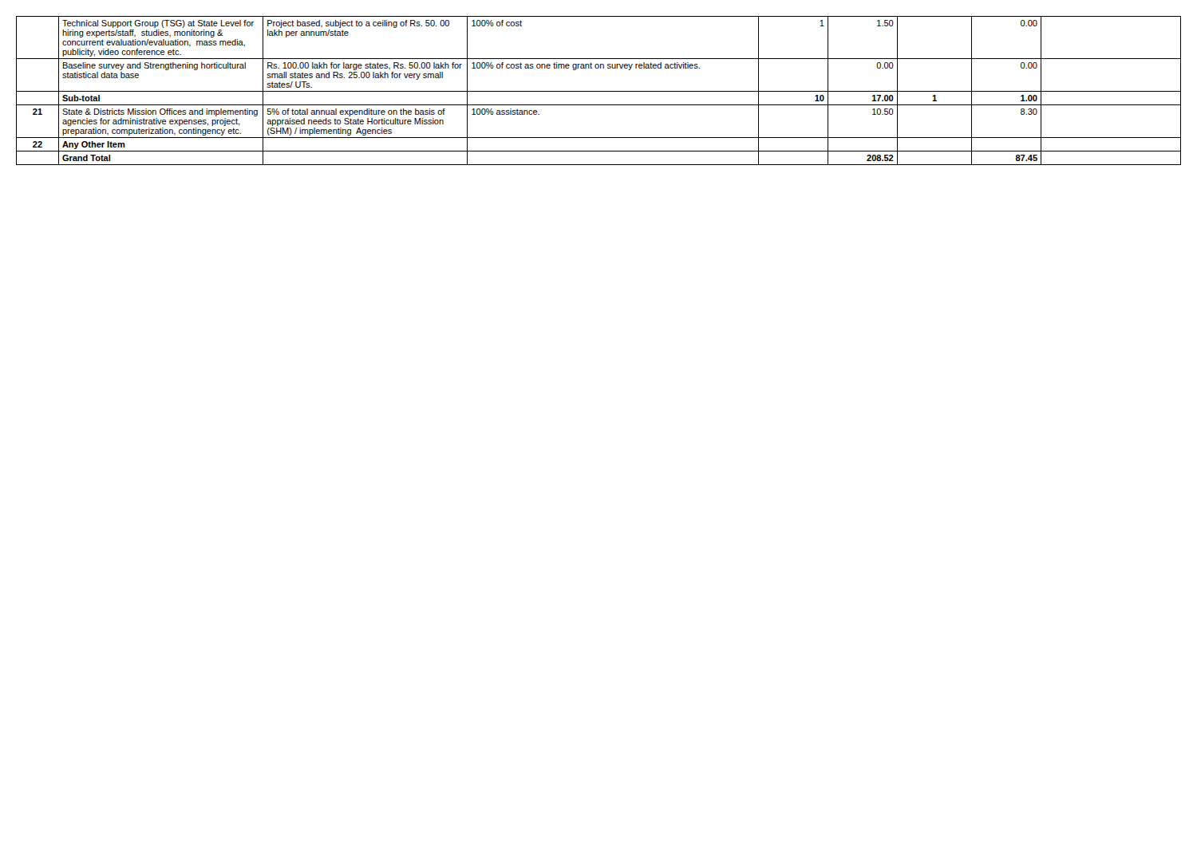| | Technical Support Group (TSG) at State Level for hiring experts/staff, studies, monitoring & concurrent evaluation/evaluation, mass media, publicity, video conference etc. | Project based, subject to a ceiling of Rs. 50. 00 lakh per annum/state | 100% of cost | 1 | 1.50 | | 0.00 | |
| | Baseline survey and Strengthening horticultural statistical data base | Rs. 100.00 lakh for large states, Rs. 50.00 lakh for small states and Rs. 25.00 lakh for very small states/ UTs. | 100% of cost as one time grant on survey related activities. | | 0.00 | | 0.00 | |
| | Sub-total | | | 10 | 17.00 | 1 | 1.00 | |
| 21 | State & Districts Mission Offices and implementing agencies for administrative expenses, project, preparation, computerization, contingency etc. | 5% of total annual expenditure on the basis of appraised needs to State Horticulture Mission (SHM) / implementing Agencies | 100% assistance. | | 10.50 | | 8.30 | |
| 22 | Any Other Item | | | | | | | |
| | Grand Total | | | | 208.52 | | 87.45 | |